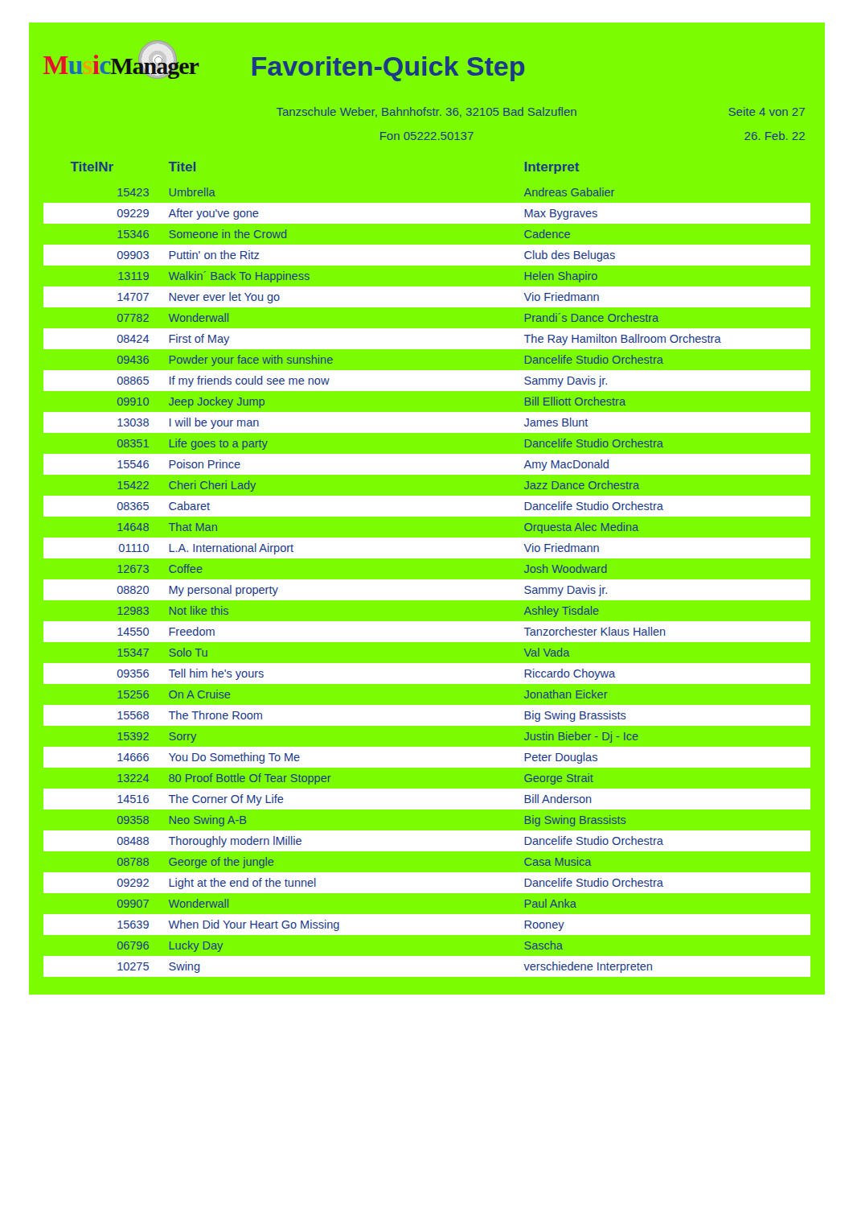MusicMan ager
Favoriten-Quick Step
Tanzschule Weber, Bahnhofstr. 36, 32105 Bad Salzuflen
Seite 4 von 27
Fon 05222.50137
26. Feb. 22
| TitelNr | Titel | Interpret |
| --- | --- | --- |
| 15423 | Umbrella | Andreas Gabalier |
| 09229 | After you've gone | Max Bygraves |
| 15346 | Someone in the Crowd | Cadence |
| 09903 | Puttin' on the Ritz | Club des Belugas |
| 13119 | Walkin´ Back To Happiness | Helen Shapiro |
| 14707 | Never ever let You go | Vio Friedmann |
| 07782 | Wonderwall | Prandi´s Dance Orchestra |
| 08424 | First of May | The Ray Hamilton Ballroom Orchestra |
| 09436 | Powder your face with sunshine | Dancelife Studio Orchestra |
| 08865 | If my friends could see me now | Sammy Davis jr. |
| 09910 | Jeep Jockey Jump | Bill Elliott Orchestra |
| 13038 | I will be your man | James Blunt |
| 08351 | Life goes to a party | Dancelife Studio Orchestra |
| 15546 | Poison Prince | Amy MacDonald |
| 15422 | Cheri Cheri Lady | Jazz Dance Orchestra |
| 08365 | Cabaret | Dancelife Studio Orchestra |
| 14648 | That Man | Orquesta Alec Medina |
| 01110 | L.A. International Airport | Vio Friedmann |
| 12673 | Coffee | Josh Woodward |
| 08820 | My personal property | Sammy Davis jr. |
| 12983 | Not like this | Ashley Tisdale |
| 14550 | Freedom | Tanzorchester Klaus Hallen |
| 15347 | Solo Tu | Val Vada |
| 09356 | Tell him he's yours | Riccardo Choywa |
| 15256 | On A Cruise | Jonathan Eicker |
| 15568 | The Throne Room | Big Swing Brassists |
| 15392 | Sorry | Justin Bieber - Dj - Ice |
| 14666 | You Do Something To Me | Peter Douglas |
| 13224 | 80 Proof Bottle Of Tear Stopper | George Strait |
| 14516 | The Corner Of My Life | Bill Anderson |
| 09358 | Neo Swing A-B | Big Swing Brassists |
| 08488 | Thoroughly modern lMillie | Dancelife Studio Orchestra |
| 08788 | George of the jungle | Casa Musica |
| 09292 | Light at the end of the tunnel | Dancelife Studio Orchestra |
| 09907 | Wonderwall | Paul Anka |
| 15639 | When Did Your Heart Go Missing | Rooney |
| 06796 | Lucky Day | Sascha |
| 10275 | Swing | verschiedene Interpreten |